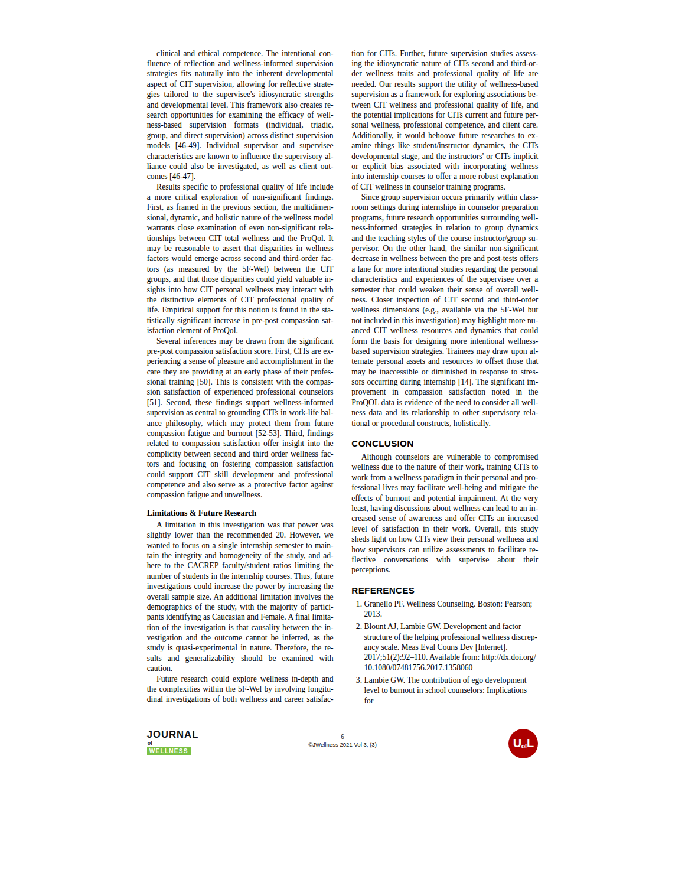clinical and ethical competence. The intentional confluence of reflection and wellness-informed supervision strategies fits naturally into the inherent developmental aspect of CIT supervision, allowing for reflective strategies tailored to the supervisee's idiosyncratic strengths and developmental level. This framework also creates research opportunities for examining the efficacy of wellness-based supervision formats (individual, triadic, group, and direct supervision) across distinct supervision models [46-49]. Individual supervisor and supervisee characteristics are known to influence the supervisory alliance could also be investigated, as well as client outcomes [46-47].
Results specific to professional quality of life include a more critical exploration of non-significant findings. First, as framed in the previous section, the multidimensional, dynamic, and holistic nature of the wellness model warrants close examination of even non-significant relationships between CIT total wellness and the ProQol. It may be reasonable to assert that disparities in wellness factors would emerge across second and third-order factors (as measured by the 5F-Wel) between the CIT groups, and that those disparities could yield valuable insights into how CIT personal wellness may interact with the distinctive elements of CIT professional quality of life. Empirical support for this notion is found in the statistically significant increase in pre-post compassion satisfaction element of ProQol.
Several inferences may be drawn from the significant pre-post compassion satisfaction score. First, CITs are experiencing a sense of pleasure and accomplishment in the care they are providing at an early phase of their professional training [50]. This is consistent with the compassion satisfaction of experienced professional counselors [51]. Second, these findings support wellness-informed supervision as central to grounding CITs in work-life balance philosophy, which may protect them from future compassion fatigue and burnout [52-53]. Third, findings related to compassion satisfaction offer insight into the complicity between second and third order wellness factors and focusing on fostering compassion satisfaction could support CIT skill development and professional competence and also serve as a protective factor against compassion fatigue and unwellness.
Limitations & Future Research
A limitation in this investigation was that power was slightly lower than the recommended 20. However, we wanted to focus on a single internship semester to maintain the integrity and homogeneity of the study, and adhere to the CACREP faculty/student ratios limiting the number of students in the internship courses. Thus, future investigations could increase the power by increasing the overall sample size. An additional limitation involves the demographics of the study, with the majority of participants identifying as Caucasian and Female. A final limitation of the investigation is that causality between the investigation and the outcome cannot be inferred, as the study is quasi-experimental in nature. Therefore, the results and generalizability should be examined with caution.
Future research could explore wellness in-depth and the complexities within the 5F-Wel by involving longitudinal investigations of both wellness and career satisfaction for CITs. Further, future supervision studies assessing the idiosyncratic nature of CITs second and third-order wellness traits and professional quality of life are needed. Our results support the utility of wellness-based supervision as a framework for exploring associations between CIT wellness and professional quality of life, and the potential implications for CITs current and future personal wellness, professional competence, and client care. Additionally, it would behoove future researches to examine things like student/instructor dynamics, the CITs developmental stage, and the instructors' or CITs implicit or explicit bias associated with incorporating wellness into internship courses to offer a more robust explanation of CIT wellness in counselor training programs.
Since group supervision occurs primarily within classroom settings during internships in counselor preparation programs, future research opportunities surrounding wellness-informed strategies in relation to group dynamics and the teaching styles of the course instructor/group supervisor. On the other hand, the similar non-significant decrease in wellness between the pre and post-tests offers a lane for more intentional studies regarding the personal characteristics and experiences of the supervisee over a semester that could weaken their sense of overall wellness. Closer inspection of CIT second and third-order wellness dimensions (e.g., available via the 5F-Wel but not included in this investigation) may highlight more nuanced CIT wellness resources and dynamics that could form the basis for designing more intentional wellness-based supervision strategies. Trainees may draw upon alternate personal assets and resources to offset those that may be inaccessible or diminished in response to stressors occurring during internship [14]. The significant improvement in compassion satisfaction noted in the ProQOL data is evidence of the need to consider all wellness data and its relationship to other supervisory relational or procedural constructs, holistically.
CONCLUSION
Although counselors are vulnerable to compromised wellness due to the nature of their work, training CITs to work from a wellness paradigm in their personal and professional lives may facilitate well-being and mitigate the effects of burnout and potential impairment. At the very least, having discussions about wellness can lead to an increased sense of awareness and offer CITs an increased level of satisfaction in their work. Overall, this study sheds light on how CITs view their personal wellness and how supervisors can utilize assessments to facilitate reflective conversations with supervise about their perceptions.
REFERENCES
Granello PF. Wellness Counseling. Boston: Pearson; 2013.
Blount AJ, Lambie GW. Development and factor structure of the helping professional wellness discrepancy scale. Meas Eval Couns Dev [Internet]. 2017;51(2):92–110. Available from: http://dx.doi.org/10.1080/07481756.2017.1358060
Lambie GW. The contribution of ego development level to burnout in school counselors: Implications for
JOURNAL of WELLNESS
6 ©JWellness 2021 Vol 3, (3)
UofL